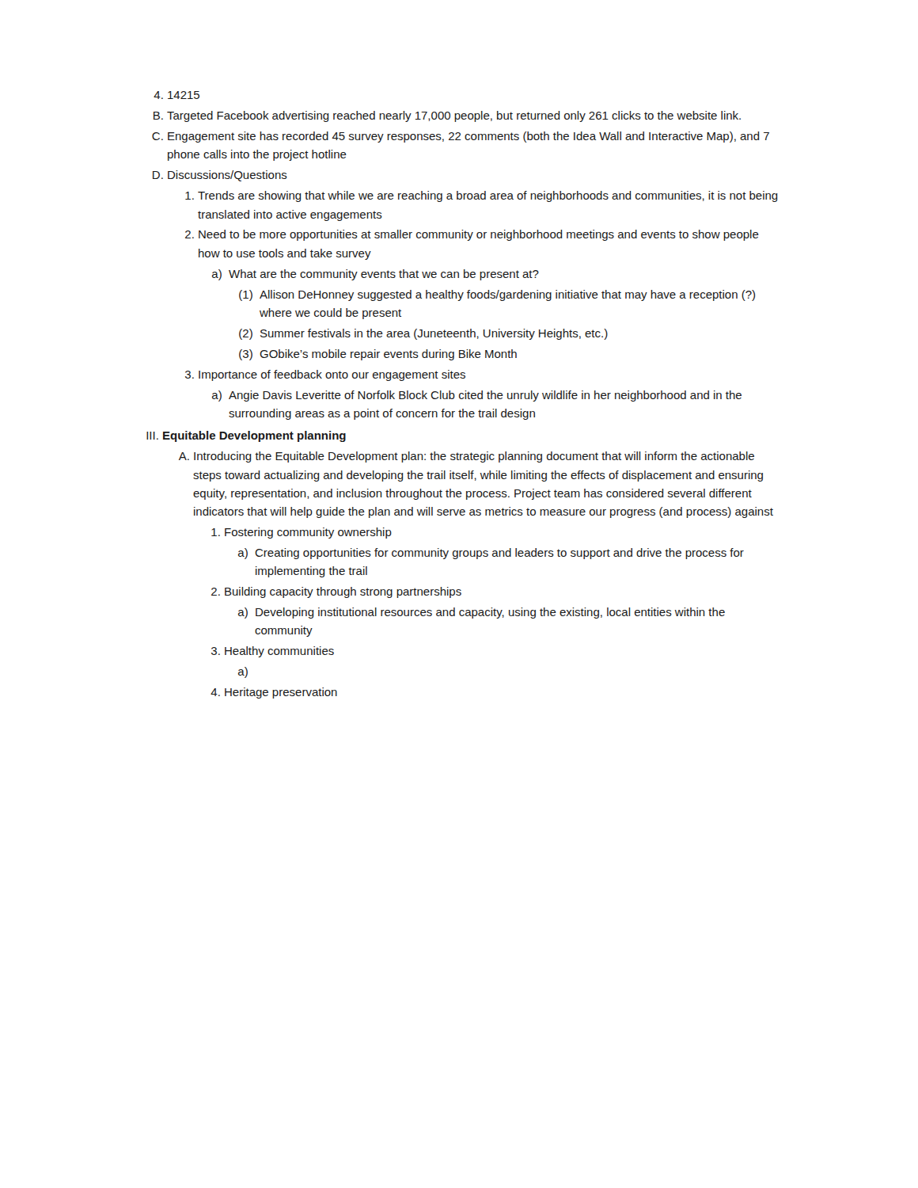14215
Targeted Facebook advertising reached nearly 17,000 people, but returned only 261 clicks to the website link.
Engagement site has recorded 45 survey responses, 22 comments (both the Idea Wall and Interactive Map), and 7 phone calls into the project hotline
Discussions/Questions
Trends are showing that while we are reaching a broad area of neighborhoods and communities, it is not being translated into active engagements
Need to be more opportunities at smaller community or neighborhood meetings and events to show people how to use tools and take survey
What are the community events that we can be present at?
Allison DeHonney suggested a healthy foods/gardening initiative that may have a reception (?) where we could be present
Summer festivals in the area (Juneteenth, University Heights, etc.)
GObike’s mobile repair events during Bike Month
Importance of feedback onto our engagement sites
Angie Davis Leveritte of Norfolk Block Club cited the unruly wildlife in her neighborhood and in the surrounding areas as a point of concern for the trail design
Equitable Development planning
Introducing the Equitable Development plan: the strategic planning document that will inform the actionable steps toward actualizing and developing the trail itself, while limiting the effects of displacement and ensuring equity, representation, and inclusion throughout the process. Project team has considered several different indicators that will help guide the plan and will serve as metrics to measure our progress (and process) against
Fostering community ownership
Creating opportunities for community groups and leaders to support and drive the process for implementing the trail
Building capacity through strong partnerships
Developing institutional resources and capacity, using the existing, local entities within the community
Healthy communities
Heritage preservation